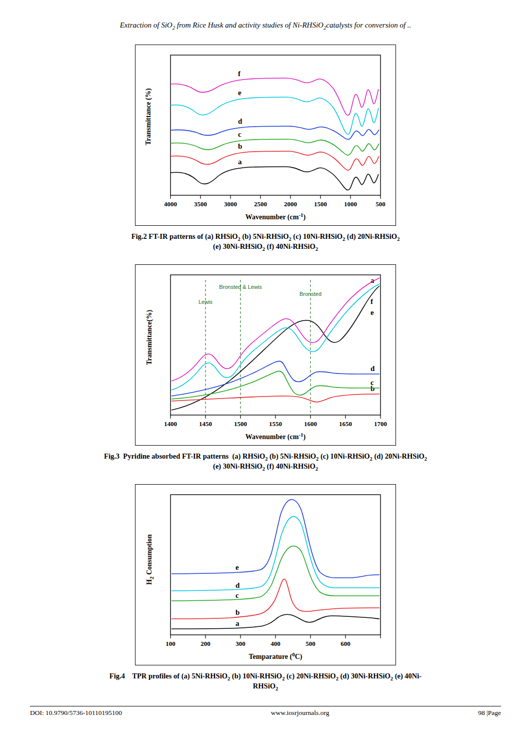Extraction of SiO2 from Rice Husk and activity studies of Ni-RHSiO2catalysts for conversion of ..
Transmittance (%) 4000 3500 3000 2500 2000 1500 1000 500 Wavenumber (cm-1) a b c d e f
Fig.2 FT-IR patterns of (a) RHSiO2 (b) 5Ni-RHSiO2 (c) 10Ni-RHSiO2 (d) 20Ni-RHSiO2
(e) 30Ni-RHSiO2 (f) 40Ni-RHSiO2
Transmittance(%) Bronsted & Lewis Bronsted Lewis 1400 1450 1500 1550 1600 1650 1700 Wavenumber (cm-1) a b c d e f
Fig.3 Pyridine absorbed FT-IR patterns (a) RHSiO2 (b) 5Ni-RHSiO2 (c) 10Ni-RHSiO2 (d) 20Ni-RHSiO2
(e) 30Ni-RHSiO2 (f) 40Ni-RHSiO2
H2 Consumption 100 200 300 400 500 600 Temparature (0C) a b c d e
Fig.4 TPR profiles of (a) 5Ni-RHSiO2 (b) 10Ni-RHSiO2 (c) 20Ni-RHSiO2 (d) 30Ni-RHSiO2 (e) 40Ni-
RHSiO2
DOI: 10.9790/5736-10110195100
www.iosrjournals.org
98 |Page